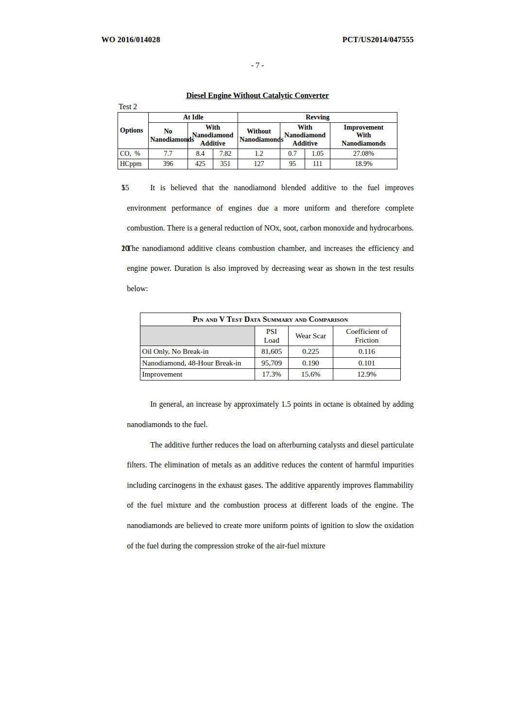WO 2016/014028
PCT/US2014/047555
- 7 -
Diesel Engine Without Catalytic Converter
Test 2
| Options | At Idle | Revving |
| --- | --- | --- |
| No Nanodiamonds | With Nanodiamond Additive | Without Nanodiamonds | With Nanodiamond Additive | Improvement With Nanodiamonds |
| CO, % | 7.7 | 8.4 | 7.82 | 1.2 | 0.7 | 1.05 | 27.08% |
| HCppm | 396 | 425 | 351 | 127 | 95 | 111 | 18.9% |
5 It is believed that the nanodiamond blended additive to the fuel improves environment performance of engines due a more uniform and therefore complete combustion. There is a general reduction of NOx, soot, carbon monoxide and hydrocarbons. The nanodiamond additive cleans combustion chamber, and increases the efficiency and engine power. Duration is also improved by decreasing wear as 10 shown in the test results below:
| Pin and V Test Data Summary and Comparison |
| | PSI Load | Wear Scar | Coefficient of Friction |
| Oil Only, No Break-in | 81,605 | 0.225 | 0.116 |
| Nanodiamond, 48-Hour Break-in | 95,709 | 0.190 | 0.101 |
| Improvement | 17.3% | 15.6% | 12.9% |
In general, an increase by approximately 1.5 points in octane is obtained by adding nanodiamonds to the fuel.
15 The additive further reduces the load on afterburning catalysts and diesel particulate filters. The elimination of metals as an additive reduces the content of harmful impurities including carcinogens in the exhaust gases. The additive apparently improves flammability of the fuel mixture and the combustion process at different loads of the engine. The nanodiamonds are believed to create more uniform points of ignition 20 to slow the oxidation of the fuel during the compression stroke of the air-fuel mixture